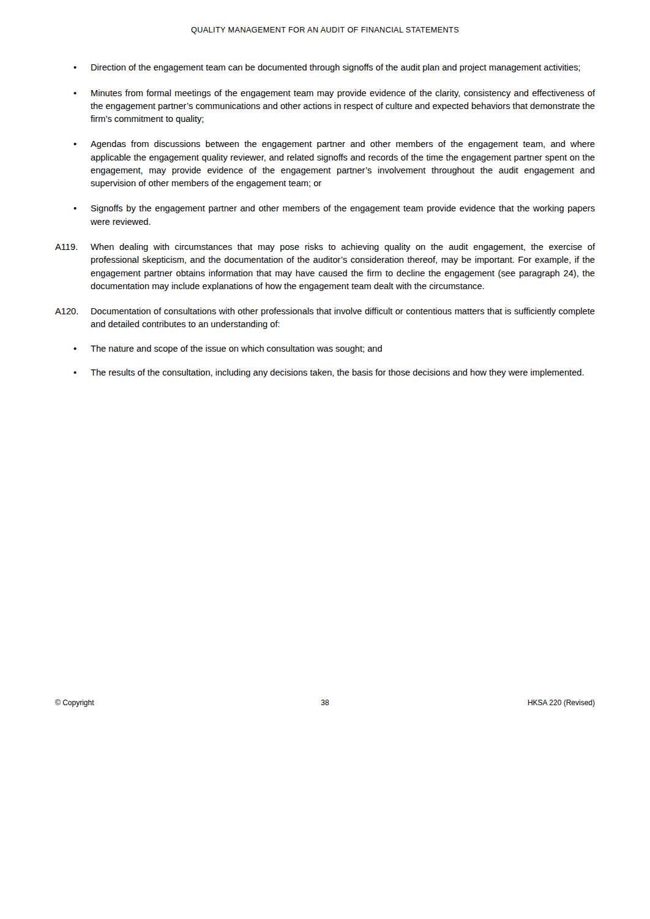QUALITY MANAGEMENT FOR AN AUDIT OF FINANCIAL STATEMENTS
Direction of the engagement team can be documented through signoffs of the audit plan and project management activities;
Minutes from formal meetings of the engagement team may provide evidence of the clarity, consistency and effectiveness of the engagement partner’s communications and other actions in respect of culture and expected behaviors that demonstrate the firm’s commitment to quality;
Agendas from discussions between the engagement partner and other members of the engagement team, and where applicable the engagement quality reviewer, and related signoffs and records of the time the engagement partner spent on the engagement, may provide evidence of the engagement partner’s involvement throughout the audit engagement and supervision of other members of the engagement team; or
Signoffs by the engagement partner and other members of the engagement team provide evidence that the working papers were reviewed.
A119. When dealing with circumstances that may pose risks to achieving quality on the audit engagement, the exercise of professional skepticism, and the documentation of the auditor’s consideration thereof, may be important. For example, if the engagement partner obtains information that may have caused the firm to decline the engagement (see paragraph 24), the documentation may include explanations of how the engagement team dealt with the circumstance.
A120. Documentation of consultations with other professionals that involve difficult or contentious matters that is sufficiently complete and detailed contributes to an understanding of:
The nature and scope of the issue on which consultation was sought; and
The results of the consultation, including any decisions taken, the basis for those decisions and how they were implemented.
© Copyright
38
HKSA 220 (Revised)